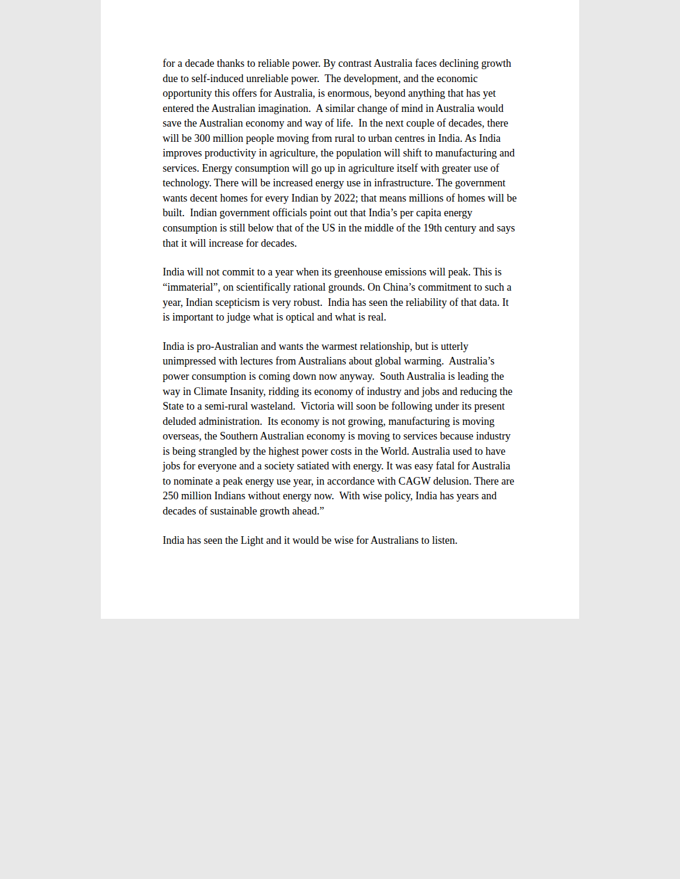for a decade thanks to reliable power. By contrast Australia faces declining growth due to self-induced unreliable power. The development, and the economic opportunity this offers for Australia, is enormous, beyond anything that has yet entered the Australian imagination. A similar change of mind in Australia would save the Australian economy and way of life. In the next couple of decades, there will be 300 million people moving from rural to urban centres in India. As India improves productivity in agriculture, the population will shift to manufacturing and services. Energy consumption will go up in agriculture itself with greater use of technology. There will be increased energy use in infrastructure. The government wants decent homes for every Indian by 2022; that means millions of homes will be built. Indian government officials point out that India’s per capita energy consumption is still below that of the US in the middle of the 19th century and says that it will increase for decades.
India will not commit to a year when its greenhouse emissions will peak. This is “immaterial”, on scientifically rational grounds. On China’s commitment to such a year, Indian scepticism is very robust. India has seen the reliability of that data. It is important to judge what is optical and what is real.
India is pro-Australian and wants the warmest relationship, but is utterly unimpressed with lectures from Australians about global warming. Australia’s power consumption is coming down now anyway. South Australia is leading the way in Climate Insanity, ridding its economy of industry and jobs and reducing the State to a semi-rural wasteland. Victoria will soon be following under its present deluded administration. Its economy is not growing, manufacturing is moving overseas, the Southern Australian economy is moving to services because industry is being strangled by the highest power costs in the World. Australia used to have jobs for everyone and a society satiated with energy. It was easy fatal for Australia to nominate a peak energy use year, in accordance with CAGW delusion. There are 250 million Indians without energy now. With wise policy, India has years and decades of sustainable growth ahead.”
India has seen the Light and it would be wise for Australians to listen.